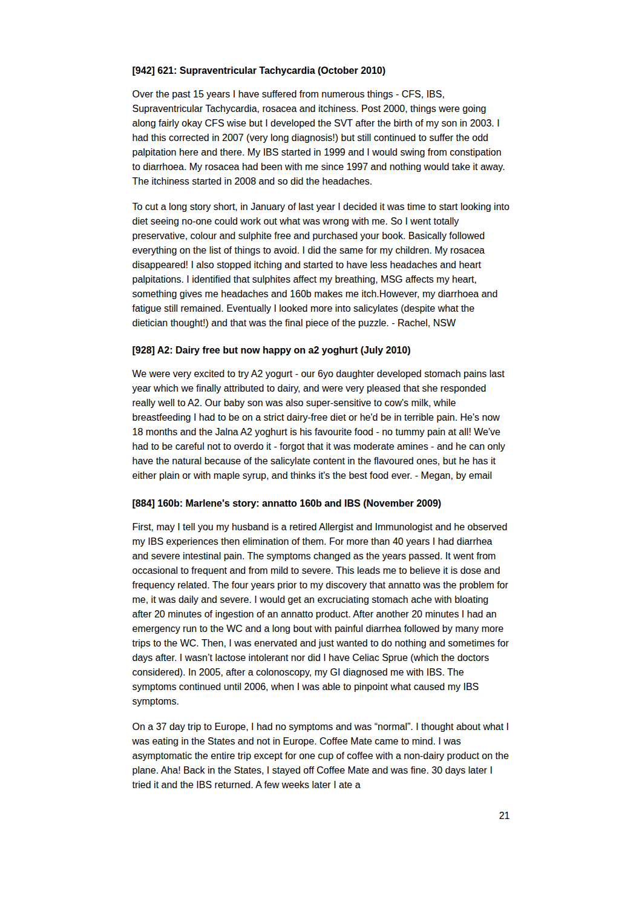[942] 621: Supraventricular Tachycardia (October 2010)
Over the past 15 years I have suffered from numerous things - CFS, IBS, Supraventricular Tachycardia, rosacea and itchiness. Post 2000, things were going along fairly okay CFS wise but I developed the SVT after the birth of my son in 2003. I had this corrected in 2007 (very long diagnosis!) but still continued to suffer the odd palpitation here and there. My IBS started in 1999 and I would swing from constipation to diarrhoea. My rosacea had been with me since 1997 and nothing would take it away. The itchiness started in 2008 and so did the headaches.
To cut a long story short, in January of last year I decided it was time to start looking into diet seeing no-one could work out what was wrong with me. So I went totally preservative, colour and sulphite free and purchased your book. Basically followed everything on the list of things to avoid. I did the same for my children. My rosacea disappeared! I also stopped itching and started to have less headaches and heart palpitations. I identified that sulphites affect my breathing, MSG affects my heart, something gives me headaches and 160b makes me itch.However, my diarrhoea and fatigue still remained. Eventually I looked more into salicylates (despite what the dietician thought!) and that was the final piece of the puzzle. - Rachel, NSW
[928] A2: Dairy free but now happy on a2 yoghurt (July 2010)
We were very excited to try A2 yogurt - our 6yo daughter developed stomach pains last year which we finally attributed to dairy, and were very pleased that she responded really well to A2. Our baby son was also super-sensitive to cow's milk, while breastfeeding I had to be on a strict dairy-free diet or he'd be in terrible pain. He's now 18 months and the Jalna A2 yoghurt is his favourite food - no tummy pain at all! We've had to be careful not to overdo it - forgot that it was moderate amines - and he can only have the natural because of the salicylate content in the flavoured ones, but he has it either plain or with maple syrup, and thinks it's the best food ever. - Megan, by email
[884] 160b: Marlene's story: annatto 160b and IBS (November 2009)
First, may I tell you my husband is a retired Allergist and Immunologist and he observed my IBS experiences then elimination of them. For more than 40 years I had diarrhea and severe intestinal pain. The symptoms changed as the years passed. It went from occasional to frequent and from mild to severe. This leads me to believe it is dose and frequency related. The four years prior to my discovery that annatto was the problem for me, it was daily and severe. I would get an excruciating stomach ache with bloating after 20 minutes of ingestion of an annatto product. After another 20 minutes I had an emergency run to the WC and a long bout with painful diarrhea followed by many more trips to the WC. Then, I was enervated and just wanted to do nothing and sometimes for days after. I wasn’t lactose intolerant nor did I have Celiac Sprue (which the doctors considered). In 2005, after a colonoscopy, my GI diagnosed me with IBS. The symptoms continued until 2006, when I was able to pinpoint what caused my IBS symptoms.
On a 37 day trip to Europe, I had no symptoms and was “normal”. I thought about what I was eating in the States and not in Europe. Coffee Mate came to mind. I was asymptomatic the entire trip except for one cup of coffee with a non-dairy product on the plane. Aha! Back in the States, I stayed off Coffee Mate and was fine. 30 days later I tried it and the IBS returned. A few weeks later I ate a
21